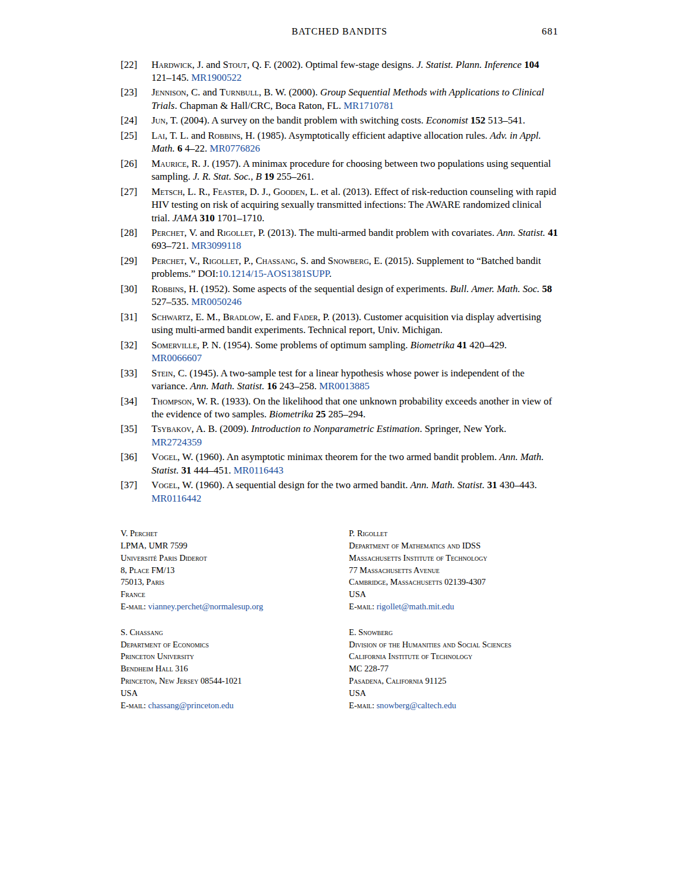Batched bandits 681
[22] Hardwick, J. and Stout, Q. F. (2002). Optimal few-stage designs. J. Statist. Plann. Inference 104 121–145. MR1900522
[23] Jennison, C. and Turnbull, B. W. (2000). Group Sequential Methods with Applications to Clinical Trials. Chapman & Hall/CRC, Boca Raton, FL. MR1710781
[24] Jun, T. (2004). A survey on the bandit problem with switching costs. Economist 152 513–541.
[25] Lai, T. L. and Robbins, H. (1985). Asymptotically efficient adaptive allocation rules. Adv. in Appl. Math. 6 4–22. MR0776826
[26] Maurice, R. J. (1957). A minimax procedure for choosing between two populations using sequential sampling. J. R. Stat. Soc., B 19 255–261.
[27] Metsch, L. R., Feaster, D. J., Gooden, L. et al. (2013). Effect of risk-reduction counseling with rapid HIV testing on risk of acquiring sexually transmitted infections: The AWARE randomized clinical trial. JAMA 310 1701–1710.
[28] Perchet, V. and Rigollet, P. (2013). The multi-armed bandit problem with covariates. Ann. Statist. 41 693–721. MR3099118
[29] Perchet, V., Rigollet, P., Chassang, S. and Snowberg, E. (2015). Supplement to “Batched bandit problems.” DOI:10.1214/15-AOS1381SUPP.
[30] Robbins, H. (1952). Some aspects of the sequential design of experiments. Bull. Amer. Math. Soc. 58 527–535. MR0050246
[31] Schwartz, E. M., Bradlow, E. and Fader, P. (2013). Customer acquisition via display advertising using multi-armed bandit experiments. Technical report, Univ. Michigan.
[32] Somerville, P. N. (1954). Some problems of optimum sampling. Biometrika 41 420–429. MR0066607
[33] Stein, C. (1945). A two-sample test for a linear hypothesis whose power is independent of the variance. Ann. Math. Statist. 16 243–258. MR0013885
[34] Thompson, W. R. (1933). On the likelihood that one unknown probability exceeds another in view of the evidence of two samples. Biometrika 25 285–294.
[35] Tsybakov, A. B. (2009). Introduction to Nonparametric Estimation. Springer, New York. MR2724359
[36] Vogel, W. (1960). An asymptotic minimax theorem for the two armed bandit problem. Ann. Math. Statist. 31 444–451. MR0116443
[37] Vogel, W. (1960). A sequential design for the two armed bandit. Ann. Math. Statist. 31 430–443. MR0116442
V. Perchet
LPMA, UMR 7599
Université Paris Diderot
8, Place FM/13
75013, Paris
France
E-mail: vianney.perchet@normalesup.org
P. Rigollet
Department of Mathematics and IDSS
Massachusetts Institute of Technology
77 Massachusetts Avenue
Cambridge, Massachusetts 02139-4307
USA
E-mail: rigollet@math.mit.edu
S. Chassang
Department of Economics
Princeton University
Bendheim Hall 316
Princeton, New Jersey 08544-1021
USA
E-mail: chassang@princeton.edu
E. Snowberg
Division of the Humanities and Social Sciences
California Institute of Technology
MC 228-77
Pasadena, California 91125
USA
E-mail: snowberg@caltech.edu